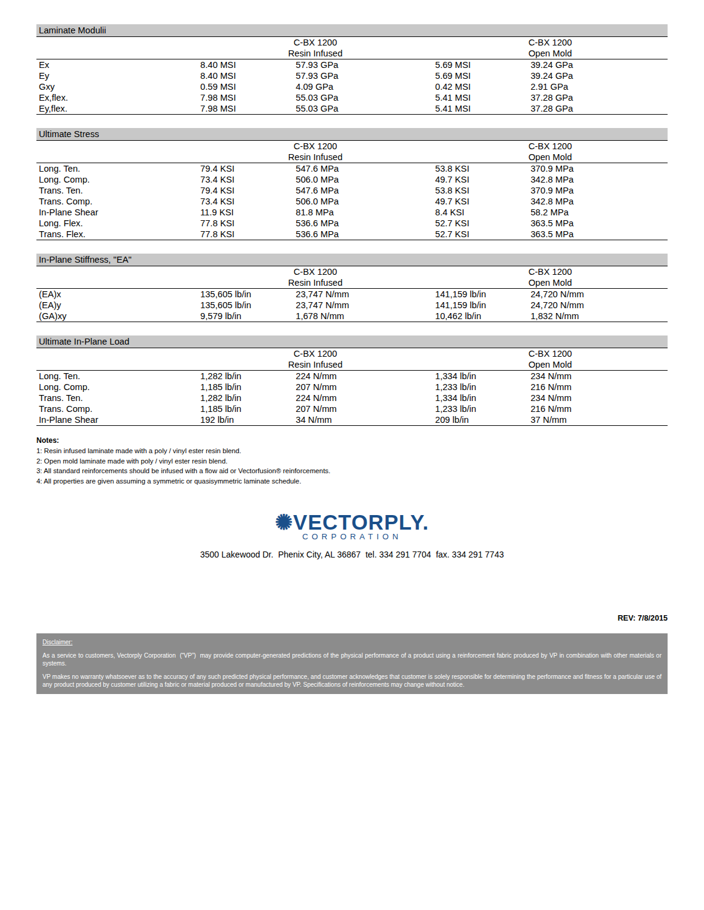Laminate Modulii
| | C-BX 1200 | C-BX 1200 |
| --- | --- | --- |
| | Resin Infused | Open Mold |
| Ex | 8.40 MSI | 57.93 GPa | 5.69 MSI | 39.24 GPa |
| Ey | 8.40 MSI | 57.93 GPa | 5.69 MSI | 39.24 GPa |
| Gxy | 0.59 MSI | 4.09 GPa | 0.42 MSI | 2.91 GPa |
| Ex,flex. | 7.98 MSI | 55.03 GPa | 5.41 MSI | 37.28 GPa |
| Ey,flex. | 7.98 MSI | 55.03 GPa | 5.41 MSI | 37.28 GPa |
Ultimate Stress
| | C-BX 1200 | C-BX 1200 |
| --- | --- | --- |
| | Resin Infused | Open Mold |
| Long. Ten. | 79.4 KSI | 547.6 MPa | 53.8 KSI | 370.9 MPa |
| Long. Comp. | 73.4 KSI | 506.0 MPa | 49.7 KSI | 342.8 MPa |
| Trans. Ten. | 79.4 KSI | 547.6 MPa | 53.8 KSI | 370.9 MPa |
| Trans. Comp. | 73.4 KSI | 506.0 MPa | 49.7 KSI | 342.8 MPa |
| In-Plane Shear | 11.9 KSI | 81.8 MPa | 8.4 KSI | 58.2 MPa |
| Long. Flex. | 77.8 KSI | 536.6 MPa | 52.7 KSI | 363.5 MPa |
| Trans. Flex. | 77.8 KSI | 536.6 MPa | 52.7 KSI | 363.5 MPa |
In-Plane Stiffness, "EA"
| | C-BX 1200 | C-BX 1200 |
| --- | --- | --- |
| | Resin Infused | Open Mold |
| (EA)x | 135,605 lb/in | 23,747 N/mm | 141,159 lb/in | 24,720 N/mm |
| (EA)y | 135,605 lb/in | 23,747 N/mm | 141,159 lb/in | 24,720 N/mm |
| (GA)xy | 9,579 lb/in | 1,678 N/mm | 10,462 lb/in | 1,832 N/mm |
Ultimate In-Plane Load
| | C-BX 1200 | C-BX 1200 |
| --- | --- | --- |
| | Resin Infused | Open Mold |
| Long. Ten. | 1,282 lb/in | 224 N/mm | 1,334 lb/in | 234 N/mm |
| Long. Comp. | 1,185 lb/in | 207 N/mm | 1,233 lb/in | 216 N/mm |
| Trans. Ten. | 1,282 lb/in | 224 N/mm | 1,334 lb/in | 234 N/mm |
| Trans. Comp. | 1,185 lb/in | 207 N/mm | 1,233 lb/in | 216 N/mm |
| In-Plane Shear | 192 lb/in | 34 N/mm | 209 lb/in | 37 N/mm |
Notes:
1: Resin infused laminate made with a poly / vinyl ester resin blend.
2: Open mold laminate made with poly / vinyl ester resin blend.
3: All standard reinforcements should be infused with a flow aid or Vectorfusion® reinforcements.
4: All properties are given assuming a symmetric or quasisymmetric laminate schedule.
✺VECTORPLY.
CORPORATION
3500 Lakewood Dr. Phenix City, AL 36867 tel. 334 291 7704 fax. 334 291 7743
REV: 7/8/2015
Disclaimer:
As a service to customers, Vectorply Corporation (“VP”) may provide computer-generated predictions of the physical performance of a product using a reinforcement fabric produced by VP in combination with other materials or systems.
VP makes no warranty whatsoever as to the accuracy of any such predicted physical performance, and customer acknowledges that customer is solely responsible for determining the performance and fitness for a particular use of any product produced by customer utilizing a fabric or material produced or manufactured by VP. Specifications of reinforcements may change without notice.